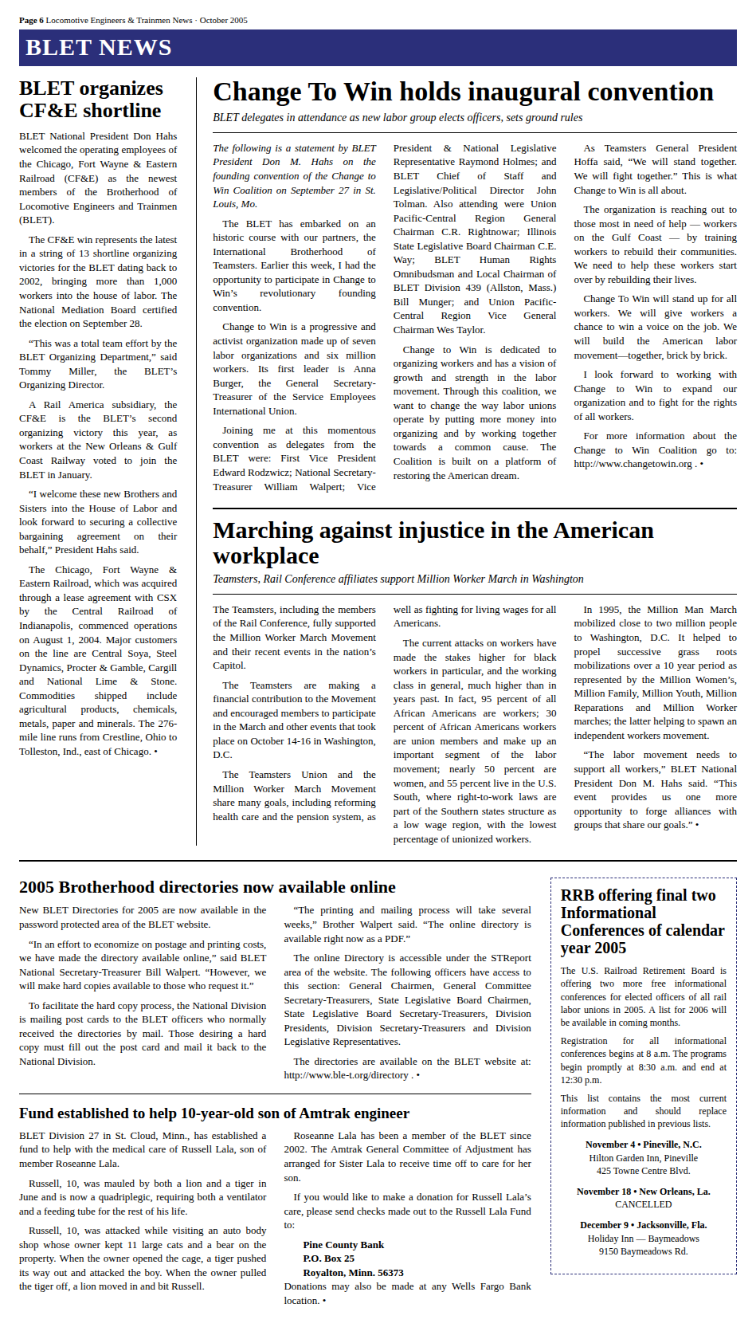Page 6 Locomotive Engineers & Trainmen News · October 2005
BLET NEWS
BLET organizes CF&E shortline
BLET National President Don Hahs welcomed the operating employees of the Chicago, Fort Wayne & Eastern Railroad (CF&E) as the newest members of the Brotherhood of Locomotive Engineers and Trainmen (BLET).
The CF&E win represents the latest in a string of 13 shortline organizing victories for the BLET dating back to 2002, bringing more than 1,000 workers into the house of labor. The National Mediation Board certified the election on September 28.
“This was a total team effort by the BLET Organizing Department,” said Tommy Miller, the BLET’s Organizing Director.
A Rail America subsidiary, the CF&E is the BLET’s second organizing victory this year, as workers at the New Orleans & Gulf Coast Railway voted to join the BLET in January.
“I welcome these new Brothers and Sisters into the House of Labor and look forward to securing a collective bargaining agreement on their behalf,” President Hahs said.
The Chicago, Fort Wayne & Eastern Railroad, which was acquired through a lease agreement with CSX by the Central Railroad of Indianapolis, commenced operations on August 1, 2004. Major customers on the line are Central Soya, Steel Dynamics, Procter & Gamble, Cargill and National Lime & Stone. Commodities shipped include agricultural products, chemicals, metals, paper and minerals. The 276-mile line runs from Crestline, Ohio to Tolleston, Ind., east of Chicago. •
Change To Win holds inaugural convention
BLET delegates in attendance as new labor group elects officers, sets ground rules
The following is a statement by BLET President Don M. Hahs on the founding convention of the Change to Win Coalition on September 27 in St. Louis, Mo.
The BLET has embarked on an historic course with our partners, the International Brotherhood of Teamsters. Earlier this week, I had the opportunity to participate in Change to Win’s revolutionary founding convention.
Change to Win is a progressive and activist organization made up of seven labor organizations and six million workers. Its first leader is Anna Burger, the General Secretary-Treasurer of the Service Employees International Union.
Joining me at this momentous convention as delegates from the BLET were: First Vice President Edward Rodzwicz; National Secretary-Treasurer William Walpert; Vice President & National Legislative Representative Raymond Holmes; and BLET Chief of Staff and Legislative/Political Director John Tolman. Also attending were Union Pacific-Central Region General Chairman C.R. Rightnowar; Illinois State Legislative Board Chairman C.E. Way; BLET Human Rights Omnibudsman and Local Chairman of BLET Division 439 (Allston, Mass.) Bill Munger; and Union Pacific-Central Region Vice General Chairman Wes Taylor.
Change to Win is dedicated to organizing workers and has a vision of growth and strength in the labor movement. Through this coalition, we want to change the way labor unions operate by putting more money into organizing and by working together towards a common cause. The Coalition is built on a platform of restoring the American dream.
As Teamsters General President Hoffa said, “We will stand together. We will fight together.” This is what Change to Win is all about.
The organization is reaching out to those most in need of help — workers on the Gulf Coast — by training workers to rebuild their communities. We need to help these workers start over by rebuilding their lives.
Change To Win will stand up for all workers. We will give workers a chance to win a voice on the job. We will build the American labor movement—together, brick by brick.
I look forward to working with Change to Win to expand our organization and to fight for the rights of all workers.
For more information about the Change to Win Coalition go to: http://www.changetowin.org . •
Marching against injustice in the American workplace
Teamsters, Rail Conference affiliates support Million Worker March in Washington
The Teamsters, including the members of the Rail Conference, fully supported the Million Worker March Movement and their recent events in the nation’s Capitol.
The Teamsters are making a financial contribution to the Movement and encouraged members to participate in the March and other events that took place on October 14-16 in Washington, D.C.
The Teamsters Union and the Million Worker March Movement share many goals, including reforming health care and the pension system, as well as fighting for living wages for all Americans.
The current attacks on workers have made the stakes higher for black workers in particular, and the working class in general, much higher than in years past. In fact, 95 percent of all African Americans are workers; 30 percent of African Americans workers are union members and make up an important segment of the labor movement; nearly 50 percent are women, and 55 percent live in the U.S. South, where right-to-work laws are part of the Southern states structure as a low wage region, with the lowest percentage of unionized workers.
In 1995, the Million Man March mobilized close to two million people to Washington, D.C. It helped to propel successive grass roots mobilizations over a 10 year period as represented by the Million Women’s, Million Family, Million Youth, Million Reparations and Million Worker marches; the latter helping to spawn an independent workers movement.
“The labor movement needs to support all workers,” BLET National President Don M. Hahs said. “This event provides us one more opportunity to forge alliances with groups that share our goals.” •
2005 Brotherhood directories now available online
New BLET Directories for 2005 are now available in the password protected area of the BLET website.
“In an effort to economize on postage and printing costs, we have made the directory available online,” said BLET National Secretary-Treasurer Bill Walpert. “However, we will make hard copies available to those who request it.”
To facilitate the hard copy process, the National Division is mailing post cards to the BLET officers who normally received the directories by mail. Those desiring a hard copy must fill out the post card and mail it back to the National Division.
“The printing and mailing process will take several weeks,” Brother Walpert said. “The online directory is available right now as a PDF.”
The online Directory is accessible under the STReport area of the website. The following officers have access to this section: General Chairmen, General Committee Secretary-Treasurers, State Legislative Board Chairmen, State Legislative Board Secretary-Treasurers, Division Presidents, Division Secretary-Treasurers and Division Legislative Representatives.
The directories are available on the BLET website at: http://www.ble-t.org/directory . •
Fund established to help 10-year-old son of Amtrak engineer
BLET Division 27 in St. Cloud, Minn., has established a fund to help with the medical care of Russell Lala, son of member Roseanne Lala.
Russell, 10, was mauled by both a lion and a tiger in June and is now a quadriplegic, requiring both a ventilator and a feeding tube for the rest of his life.
Russell, 10, was attacked while visiting an auto body shop whose owner kept 11 large cats and a bear on the property. When the owner opened the cage, a tiger pushed its way out and attacked the boy. When the owner pulled the tiger off, a lion moved in and bit Russell.
Roseanne Lala has been a member of the BLET since 2002. The Amtrak General Committee of Adjustment has arranged for Sister Lala to receive time off to care for her son.
If you would like to make a donation for Russell Lala’s care, please send checks made out to the Russell Lala Fund to:
Pine County Bank
P.O. Box 25
Royalton, Minn. 56373
Donations may also be made at any Wells Fargo Bank location. •
RRB offering final two Informational Conferences of calendar year 2005
The U.S. Railroad Retirement Board is offering two more free informational conferences for elected officers of all rail labor unions in 2005. A list for 2006 will be available in coming months.
Registration for all informational conferences begins at 8 a.m. The programs begin promptly at 8:30 a.m. and end at 12:30 p.m.
This list contains the most current information and should replace information published in previous lists.
November 4 • Pineville, N.C.
Hilton Garden Inn, Pineville
425 Towne Centre Blvd.
November 18 • New Orleans, La.
CANCELLED
December 9 • Jacksonville, Fla.
Holiday Inn — Baymeadows
9150 Baymeadows Rd.